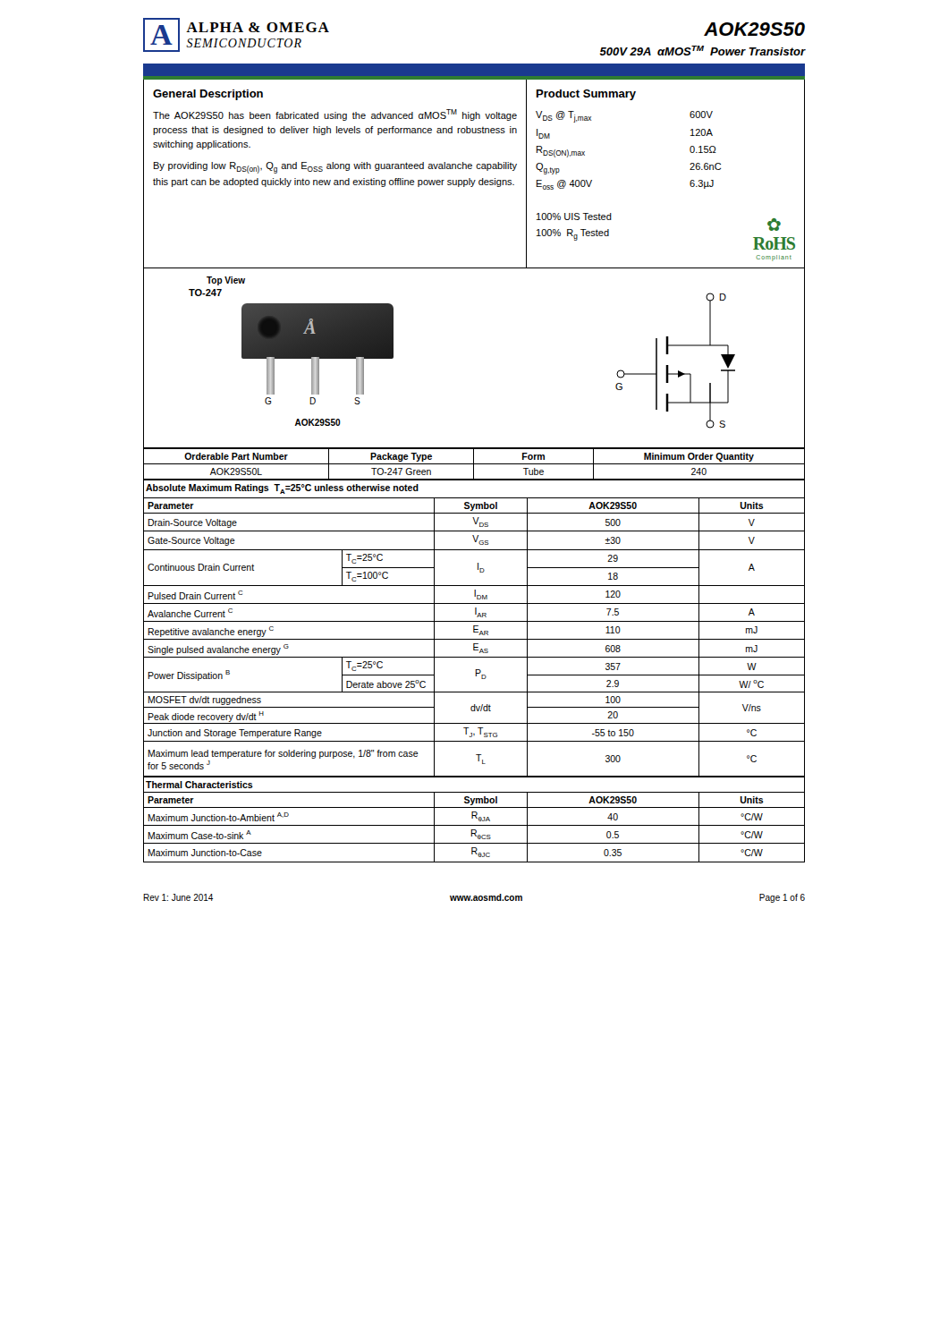A
ALPHA & OMEGA
SEMICONDUCTOR
AOK29S50
500V 29A αMOSTM Power Transistor
General Description
The AOK29S50 has been fabricated using the advanced αMOSTM high voltage process that is designed to deliver high levels of performance and robustness in switching applications.
By providing low RDS(on), Qg and EOSS along with guaranteed avalanche capability this part can be adopted quickly into new and existing offline power supply designs.
Product Summary
| V DS @ T j,max | 600V |
| I DM | 120A |
| R DS(ON),max | 0.15Ω |
| Q g,typ | 26.6nC |
| E oss @ 400V | 6.3µJ |
100% UIS Tested
100% Rg Tested
✿
RoHS
Compliant
Top View
TO-247
Å
G
D
S
AOK29S50
D S G
| Orderable Part Number | Package Type | Form | Minimum Order Quantity |
| --- | --- | --- | --- |
| AOK29S50L | TO-247 Green | Tube | 240 |
| Absolute Maximum Ratings T A =25°C unless otherwise noted |
| Parameter | Symbol | AOK29S50 | Units |
| Drain-Source Voltage | V DS | 500 | V |
| Gate-Source Voltage | V GS | ±30 | V |
| Continuous Drain Current | T C =25°C | I D | 29 | A |
| T C =100°C | 18 |
| Pulsed Drain Current C | I DM | 120 | |
| Avalanche Current C | I AR | 7.5 | A |
| Repetitive avalanche energy C | E AR | 110 | mJ |
| Single pulsed avalanche energy G | E AS | 608 | mJ |
| Power Dissipation B | T C =25°C | P D | 357 | W |
| Derate above 25 o C | 2.9 | W/ o C |
| MOSFET dv/dt ruggedness | dv/dt | 100 | V/ns |
| Peak diode recovery dv/dt H | 20 |
| Junction and Storage Temperature Range | T J , T STG | -55 to 150 | °C |
| Maximum lead temperature for soldering purpose, 1/8" from case for 5 seconds J | T L | 300 | °C |
| Thermal Characteristics |
| Parameter | Symbol | AOK29S50 | Units |
| Maximum Junction-to-Ambient A,D | R θJA | 40 | °C/W |
| Maximum Case-to-sink A | R θCS | 0.5 | °C/W |
| Maximum Junction-to-Case | R θJC | 0.35 | °C/W |
Rev 1: June 2014
www.aosmd.com
Page 1 of 6